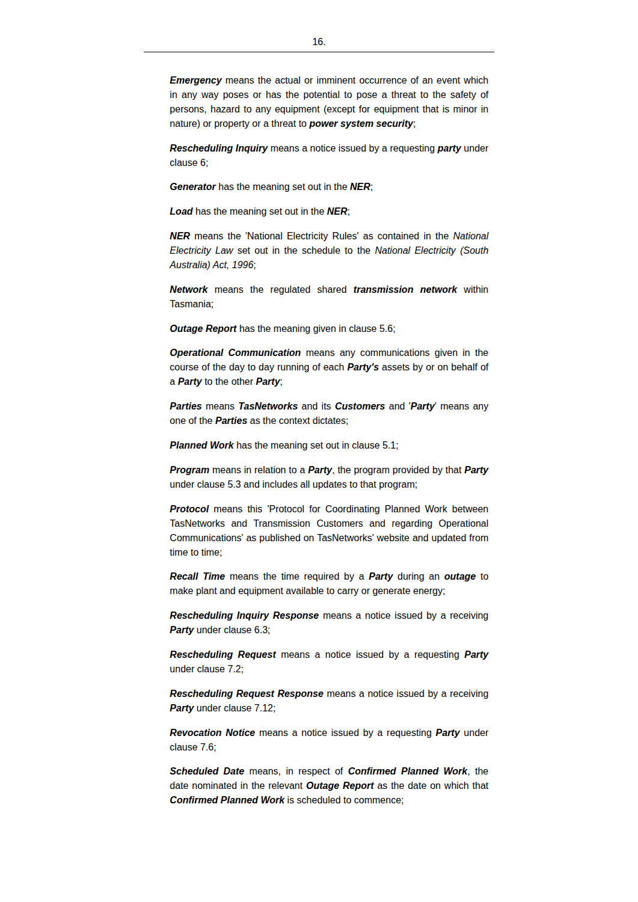16.
Emergency means the actual or imminent occurrence of an event which in any way poses or has the potential to pose a threat to the safety of persons, hazard to any equipment (except for equipment that is minor in nature) or property or a threat to power system security;
Rescheduling Inquiry means a notice issued by a requesting party under clause 6;
Generator has the meaning set out in the NER;
Load has the meaning set out in the NER;
NER means the 'National Electricity Rules' as contained in the National Electricity Law set out in the schedule to the National Electricity (South Australia) Act, 1996;
Network means the regulated shared transmission network within Tasmania;
Outage Report has the meaning given in clause 5.6;
Operational Communication means any communications given in the course of the day to day running of each Party's assets by or on behalf of a Party to the other Party;
Parties means TasNetworks and its Customers and 'Party' means any one of the Parties as the context dictates;
Planned Work has the meaning set out in clause 5.1;
Program means in relation to a Party, the program provided by that Party under clause 5.3 and includes all updates to that program;
Protocol means this 'Protocol for Coordinating Planned Work between TasNetworks and Transmission Customers and regarding Operational Communications' as published on TasNetworks' website and updated from time to time;
Recall Time means the time required by a Party during an outage to make plant and equipment available to carry or generate energy;
Rescheduling Inquiry Response means a notice issued by a receiving Party under clause 6.3;
Rescheduling Request means a notice issued by a requesting Party under clause 7.2;
Rescheduling Request Response means a notice issued by a receiving Party under clause 7.12;
Revocation Notice means a notice issued by a requesting Party under clause 7.6;
Scheduled Date means, in respect of Confirmed Planned Work, the date nominated in the relevant Outage Report as the date on which that Confirmed Planned Work is scheduled to commence;